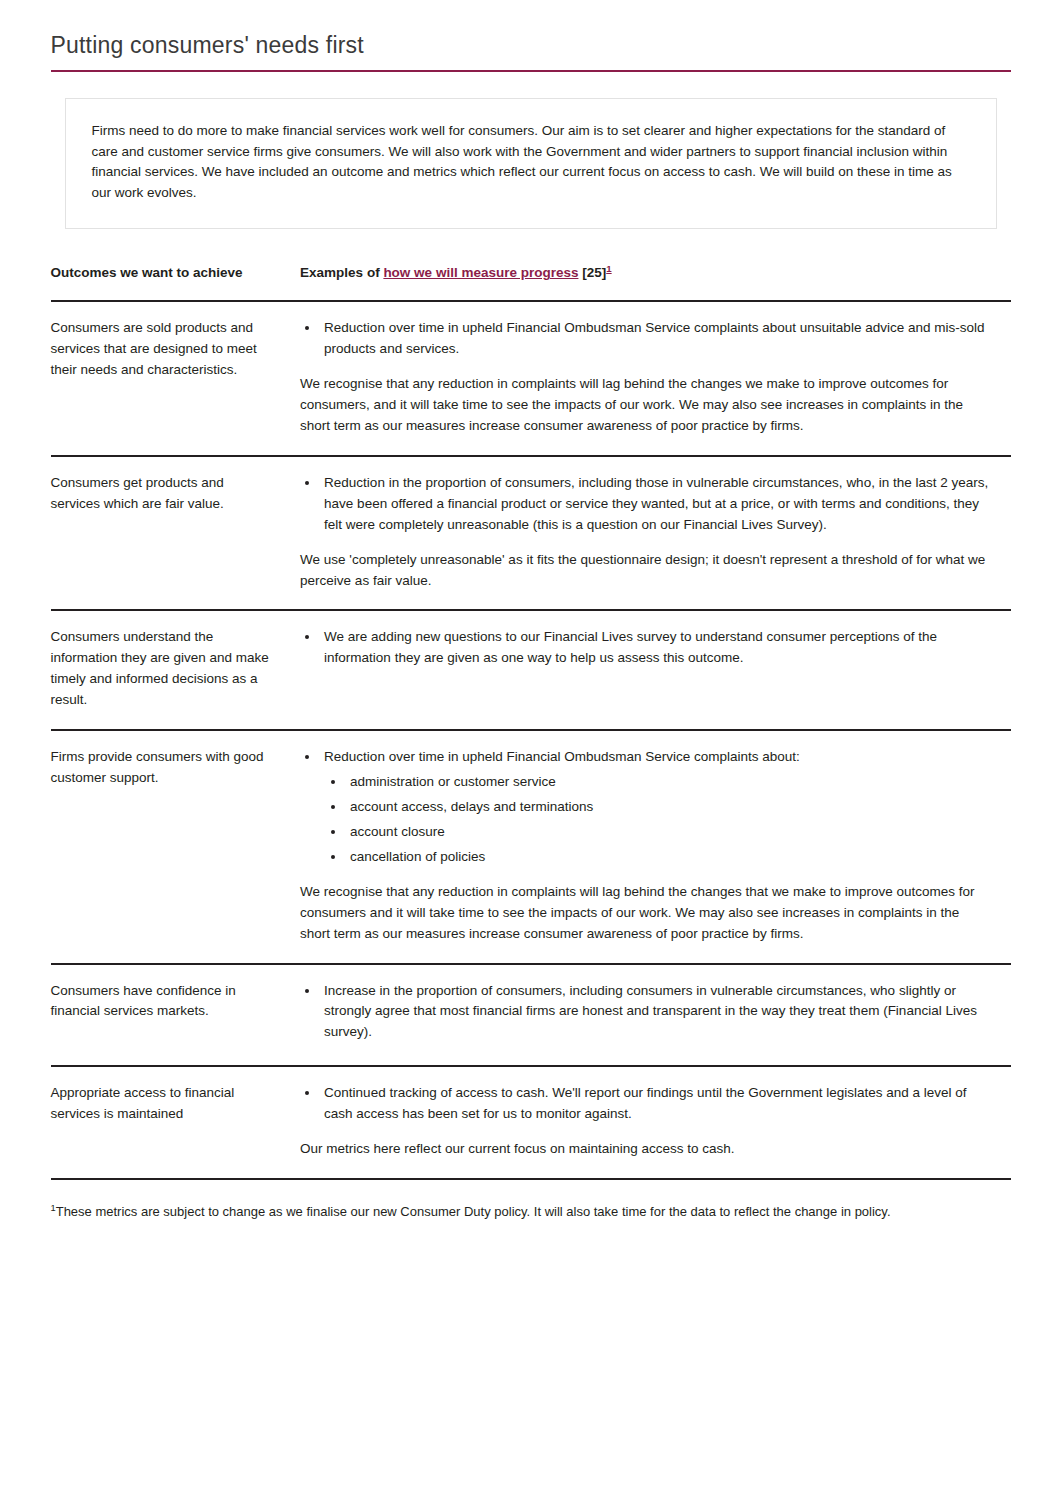Putting consumers' needs first
Firms need to do more to make financial services work well for consumers. Our aim is to set clearer and higher expectations for the standard of care and customer service firms give consumers. We will also work with the Government and wider partners to support financial inclusion within financial services. We have included an outcome and metrics which reflect our current focus on access to cash. We will build on these in time as our work evolves.
| Outcomes we want to achieve | Examples of how we will measure progress [25] 1 |
| --- | --- |
| Consumers are sold products and services that are designed to meet their needs and characteristics. | Reduction over time in upheld Financial Ombudsman Service complaints about unsuitable advice and mis-sold products and services. We recognise that any reduction in complaints will lag behind the changes we make to improve outcomes for consumers, and it will take time to see the impacts of our work. We may also see increases in complaints in the short term as our measures increase consumer awareness of poor practice by firms. |
| Consumers get products and services which are fair value. | Reduction in the proportion of consumers, including those in vulnerable circumstances, who, in the last 2 years, have been offered a financial product or service they wanted, but at a price, or with terms and conditions, they felt were completely unreasonable (this is a question on our Financial Lives Survey). We use 'completely unreasonable' as it fits the questionnaire design; it doesn't represent a threshold of for what we perceive as fair value. |
| Consumers understand the information they are given and make timely and informed decisions as a result. | We are adding new questions to our Financial Lives survey to understand consumer perceptions of the information they are given as one way to help us assess this outcome. |
| Firms provide consumers with good customer support. | Reduction over time in upheld Financial Ombudsman Service complaints about: administration or customer service account access, delays and terminations account closure cancellation of policies We recognise that any reduction in complaints will lag behind the changes that we make to improve outcomes for consumers and it will take time to see the impacts of our work. We may also see increases in complaints in the short term as our measures increase consumer awareness of poor practice by firms. |
| Consumers have confidence in financial services markets. | Increase in the proportion of consumers, including consumers in vulnerable circumstances, who slightly or strongly agree that most financial firms are honest and transparent in the way they treat them (Financial Lives survey). |
| Appropriate access to financial services is maintained | Continued tracking of access to cash. We'll report our findings until the Government legislates and a level of cash access has been set for us to monitor against. Our metrics here reflect our current focus on maintaining access to cash. |
1These metrics are subject to change as we finalise our new Consumer Duty policy. It will also take time for the data to reflect the change in policy.